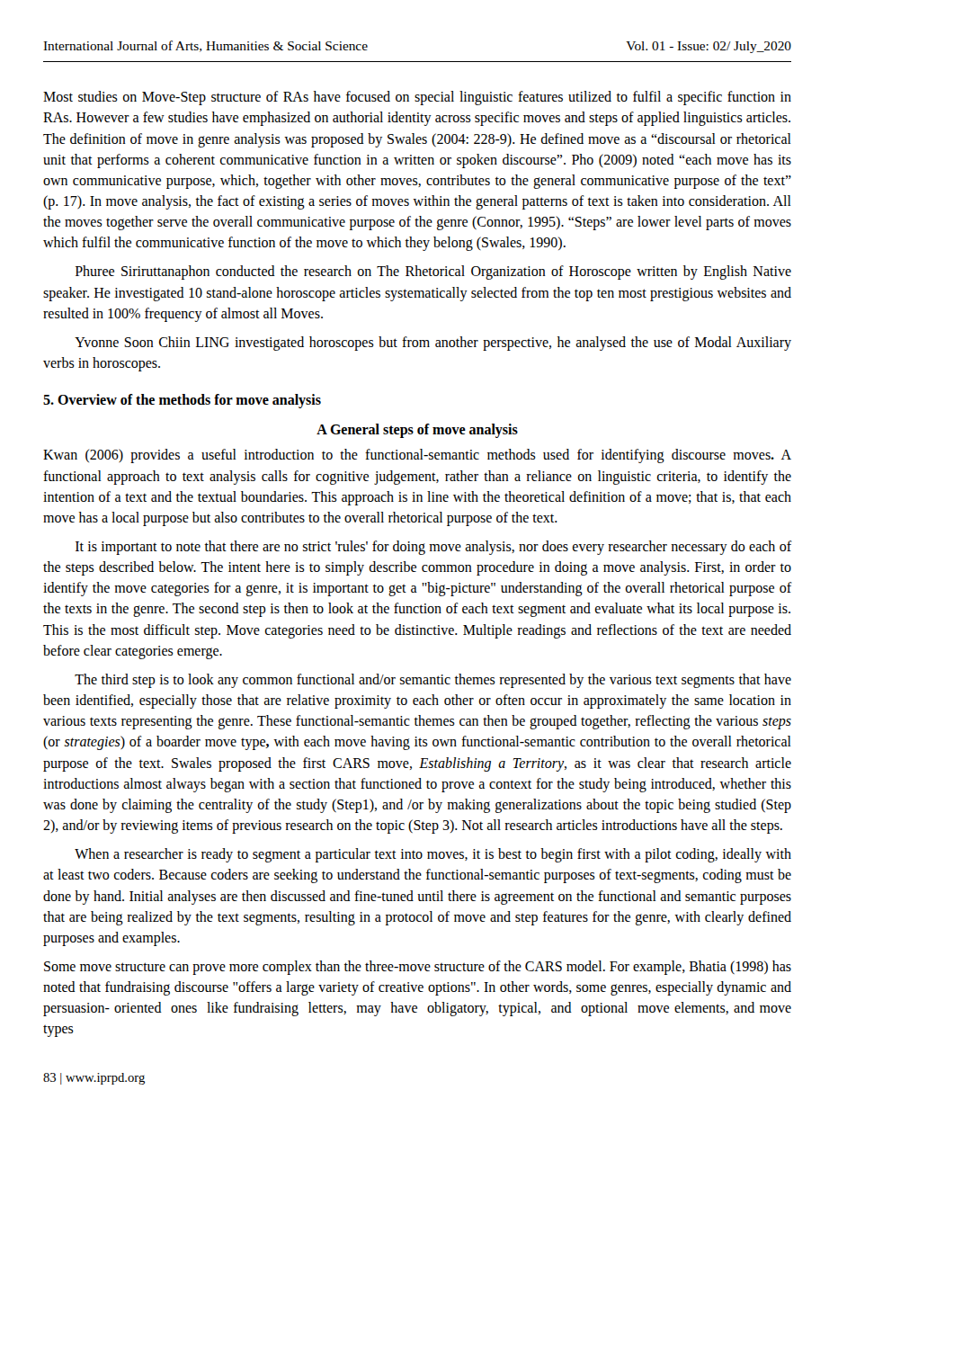International Journal of Arts, Humanities & Social Science
Vol. 01 - Issue: 02/ July_2020
Most studies on Move-Step structure of RAs have focused on special linguistic features utilized to fulfil a specific function in RAs. However a few studies have emphasized on authorial identity across specific moves and steps of applied linguistics articles. The definition of move in genre analysis was proposed by Swales (2004: 228-9). He defined move as a “discoursal or rhetorical unit that performs a coherent communicative function in a written or spoken discourse”. Pho (2009) noted “each move has its own communicative purpose, which, together with other moves, contributes to the general communicative purpose of the text” (p. 17). In move analysis, the fact of existing a series of moves within the general patterns of text is taken into consideration. All the moves together serve the overall communicative purpose of the genre (Connor, 1995). “Steps” are lower level parts of moves which fulfil the communicative function of the move to which they belong (Swales, 1990).
Phuree Siriruttanaphon conducted the research on The Rhetorical Organization of Horoscope written by English Native speaker. He investigated 10 stand-alone horoscope articles systematically selected from the top ten most prestigious websites and resulted in 100% frequency of almost all Moves.
Yvonne Soon Chiin LING investigated horoscopes but from another perspective, he analysed the use of Modal Auxiliary verbs in horoscopes.
5. Overview of the methods for move analysis
A General steps of move analysis
Kwan (2006) provides a useful introduction to the functional-semantic methods used for identifying discourse moves. A functional approach to text analysis calls for cognitive judgement, rather than a reliance on linguistic criteria, to identify the intention of a text and the textual boundaries. This approach is in line with the theoretical definition of a move; that is, that each move has a local purpose but also contributes to the overall rhetorical purpose of the text.
It is important to note that there are no strict 'rules' for doing move analysis, nor does every researcher necessary do each of the steps described below. The intent here is to simply describe common procedure in doing a move analysis. First, in order to identify the move categories for a genre, it is important to get a "big-picture" understanding of the overall rhetorical purpose of the texts in the genre. The second step is then to look at the function of each text segment and evaluate what its local purpose is. This is the most difficult step. Move categories need to be distinctive. Multiple readings and reflections of the text are needed before clear categories emerge.
The third step is to look any common functional and/or semantic themes represented by the various text segments that have been identified, especially those that are relative proximity to each other or often occur in approximately the same location in various texts representing the genre. These functional-semantic themes can then be grouped together, reflecting the various steps (or strategies) of a boarder move type, with each move having its own functional-semantic contribution to the overall rhetorical purpose of the text. Swales proposed the first CARS move, Establishing a Territory, as it was clear that research article introductions almost always began with a section that functioned to prove a context for the study being introduced, whether this was done by claiming the centrality of the study (Step1), and /or by making generalizations about the topic being studied (Step 2), and/or by reviewing items of previous research on the topic (Step 3). Not all research articles introductions have all the steps.
When a researcher is ready to segment a particular text into moves, it is best to begin first with a pilot coding, ideally with at least two coders. Because coders are seeking to understand the functional-semantic purposes of text-segments, coding must be done by hand. Initial analyses are then discussed and fine-tuned until there is agreement on the functional and semantic purposes that are being realized by the text segments, resulting in a protocol of move and step features for the genre, with clearly defined purposes and examples.
Some move structure can prove more complex than the three-move structure of the CARS model. For example, Bhatia (1998) has noted that fundraising discourse "offers a large variety of creative options". In other words, some genres, especially dynamic and persuasion- oriented ones like fundraising letters, may have obligatory, typical, and optional move elements, and move types
83 | www.iprpd.org